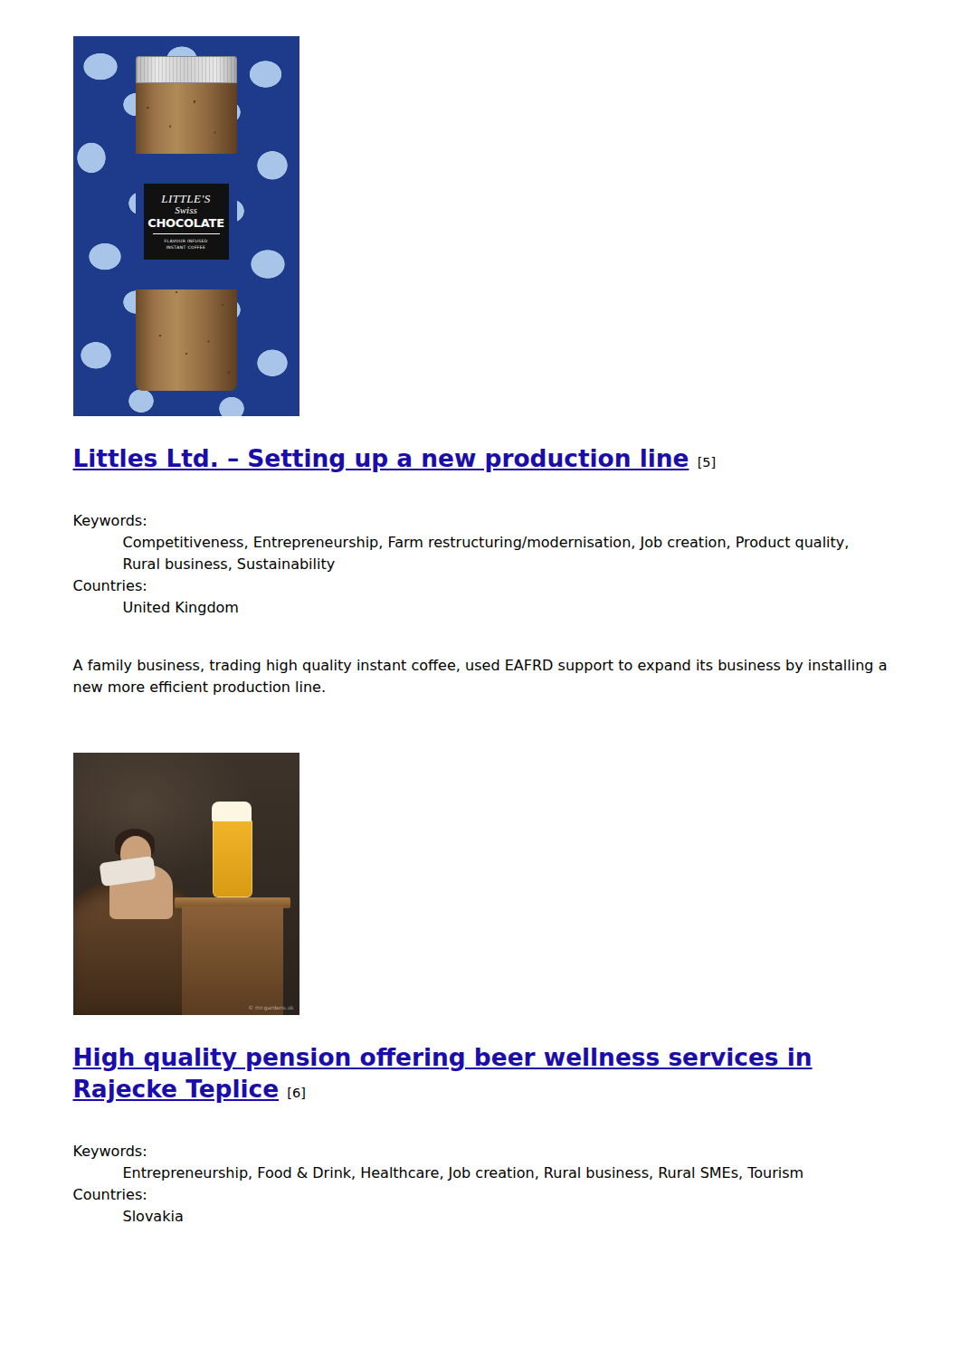LITTLE'S
Swiss
CHOCOLATE
FLAVOUR INFUSED
INSTANT COFFEE
Littles Ltd. – Setting up a new production line [5]
Keywords:
Competitiveness, Entrepreneurship, Farm restructuring/modernisation, Job creation, Product quality, Rural business, Sustainability
Countries:
United Kingdom
A family business, trading high quality instant coffee, used EAFRD support to expand its business by installing a new more efficient production line.
© mr.gardens.sk
High quality pension offering beer wellness services in Rajecke Teplice [6]
Keywords:
Entrepreneurship, Food & Drink, Healthcare, Job creation, Rural business, Rural SMEs, Tourism
Countries:
Slovakia